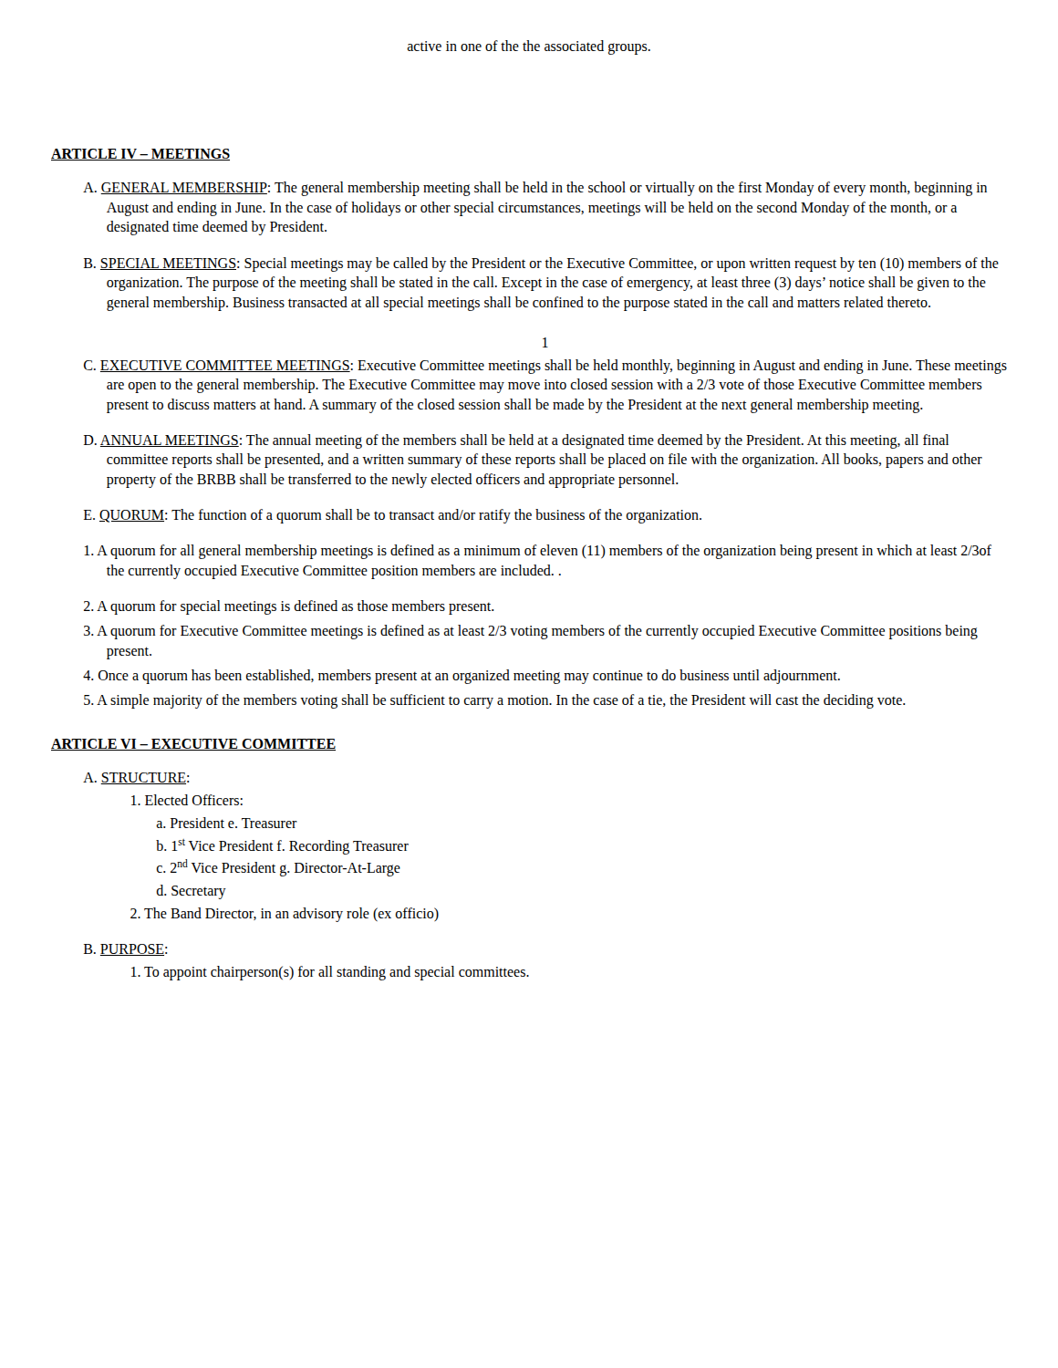active in one of the the associated groups.
ARTICLE IV – MEETINGS
A. GENERAL MEMBERSHIP: The general membership meeting shall be held in the school or virtually on the first Monday of every month, beginning in August and ending in June. In the case of holidays or other special circumstances, meetings will be held on the second Monday of the month, or a designated time deemed by President.
B. SPECIAL MEETINGS: Special meetings may be called by the President or the Executive Committee, or upon written request by ten (10) members of the organization. The purpose of the meeting shall be stated in the call. Except in the case of emergency, at least three (3) days’ notice shall be given to the general membership. Business transacted at all special meetings shall be confined to the purpose stated in the call and matters related thereto.
1
C. EXECUTIVE COMMITTEE MEETINGS: Executive Committee meetings shall be held monthly, beginning in August and ending in June. These meetings are open to the general membership. The Executive Committee may move into closed session with a 2/3 vote of those Executive Committee members present to discuss matters at hand. A summary of the closed session shall be made by the President at the next general membership meeting.
D. ANNUAL MEETINGS: The annual meeting of the members shall be held at a designated time deemed by the President. At this meeting, all final committee reports shall be presented, and a written summary of these reports shall be placed on file with the organization. All books, papers and other property of the BRBB shall be transferred to the newly elected officers and appropriate personnel.
E. QUORUM: The function of a quorum shall be to transact and/or ratify the business of the organization.
1. A quorum for all general membership meetings is defined as a minimum of eleven (11) members of the organization being present in which at least 2/3of the currently occupied Executive Committee position members are included. .
2. A quorum for special meetings is defined as those members present.
3. A quorum for Executive Committee meetings is defined as at least 2/3 voting members of the currently occupied Executive Committee positions being present.
4. Once a quorum has been established, members present at an organized meeting may continue to do business until adjournment.
5. A simple majority of the members voting shall be sufficient to carry a motion. In the case of a tie, the President will cast the deciding vote.
ARTICLE VI – EXECUTIVE COMMITTEE
A. STRUCTURE:
1. Elected Officers:
a. President e. Treasurer
b. 1st Vice President f. Recording Treasurer
c. 2nd Vice President g. Director-At-Large
d. Secretary
2. The Band Director, in an advisory role (ex officio)
B. PURPOSE:
1. To appoint chairperson(s) for all standing and special committees.